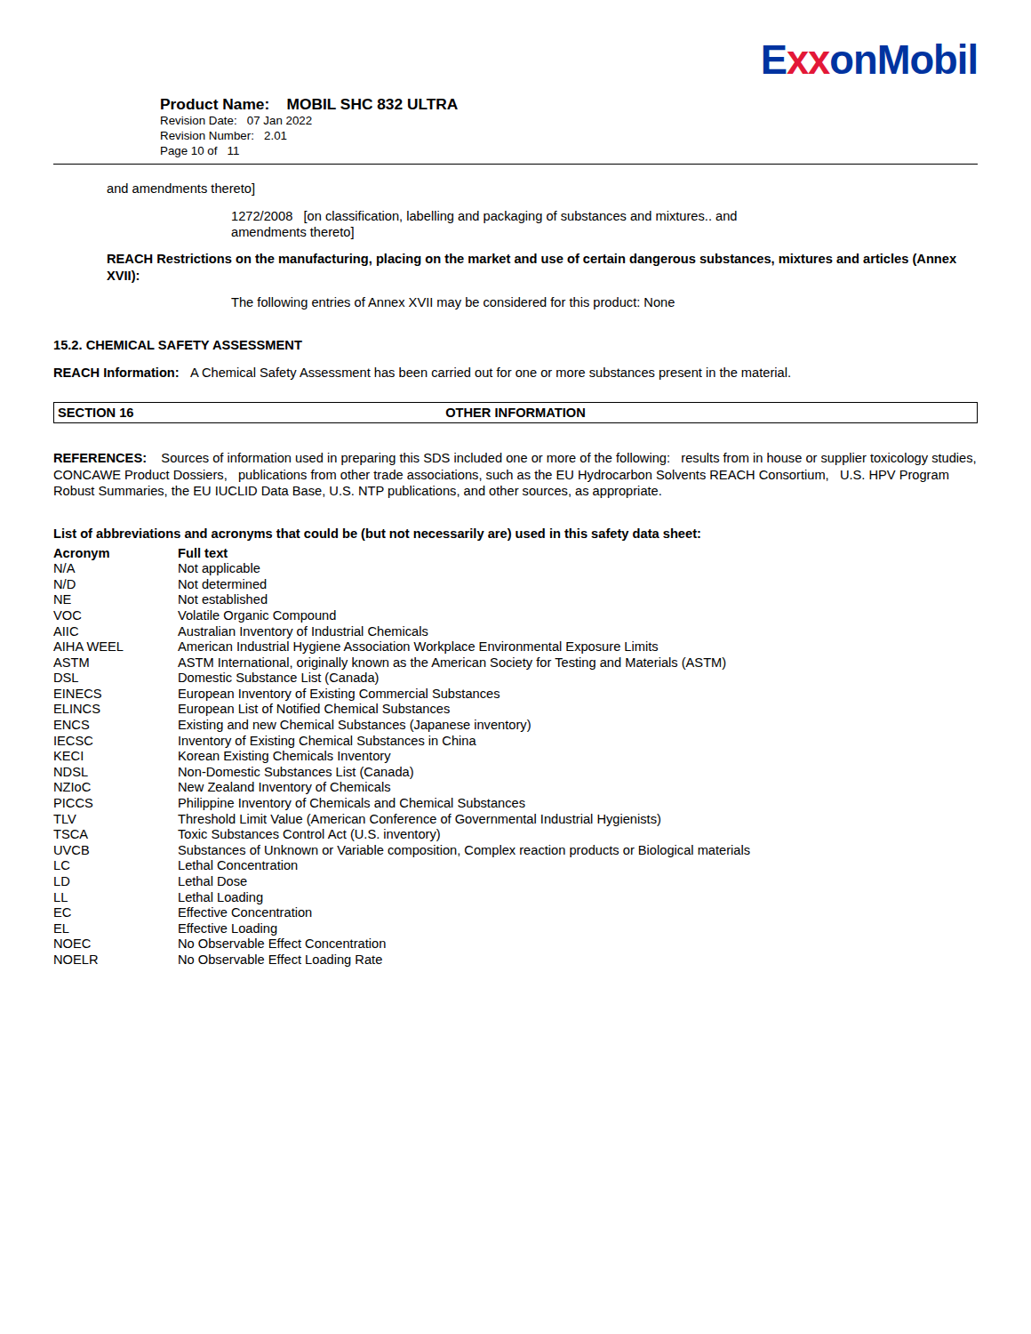ExxonMobil
Product Name: MOBIL SHC 832 ULTRA
Revision Date: 07 Jan 2022
Revision Number: 2.01
Page 10 of 11
and amendments thereto]
1272/2008 [on classification, labelling and packaging of substances and mixtures.. and
amendments thereto]
REACH Restrictions on the manufacturing, placing on the market and use of certain dangerous substances, mixtures and articles (Annex XVII):
The following entries of Annex XVII may be considered for this product: None
15.2. CHEMICAL SAFETY ASSESSMENT
REACH Information: A Chemical Safety Assessment has been carried out for one or more substances present in the material.
SECTION 16 OTHER INFORMATION
REFERENCES: Sources of information used in preparing this SDS included one or more of the following: results from in house or supplier toxicology studies, CONCAWE Product Dossiers, publications from other trade associations, such as the EU Hydrocarbon Solvents REACH Consortium, U.S. HPV Program Robust Summaries, the EU IUCLID Data Base, U.S. NTP publications, and other sources, as appropriate.
List of abbreviations and acronyms that could be (but not necessarily are) used in this safety data sheet:
| Acronym | Full text |
| N/A | Not applicable |
| N/D | Not determined |
| NE | Not established |
| VOC | Volatile Organic Compound |
| AIIC | Australian Inventory of Industrial Chemicals |
| AIHA WEEL | American Industrial Hygiene Association Workplace Environmental Exposure Limits |
| ASTM | ASTM International, originally known as the American Society for Testing and Materials (ASTM) |
| DSL | Domestic Substance List (Canada) |
| EINECS | European Inventory of Existing Commercial Substances |
| ELINCS | European List of Notified Chemical Substances |
| ENCS | Existing and new Chemical Substances (Japanese inventory) |
| IECSC | Inventory of Existing Chemical Substances in China |
| KECI | Korean Existing Chemicals Inventory |
| NDSL | Non-Domestic Substances List (Canada) |
| NZIoC | New Zealand Inventory of Chemicals |
| PICCS | Philippine Inventory of Chemicals and Chemical Substances |
| TLV | Threshold Limit Value (American Conference of Governmental Industrial Hygienists) |
| TSCA | Toxic Substances Control Act (U.S. inventory) |
| UVCB | Substances of Unknown or Variable composition, Complex reaction products or Biological materials |
| LC | Lethal Concentration |
| LD | Lethal Dose |
| LL | Lethal Loading |
| EC | Effective Concentration |
| EL | Effective Loading |
| NOEC | No Observable Effect Concentration |
| NOELR | No Observable Effect Loading Rate |